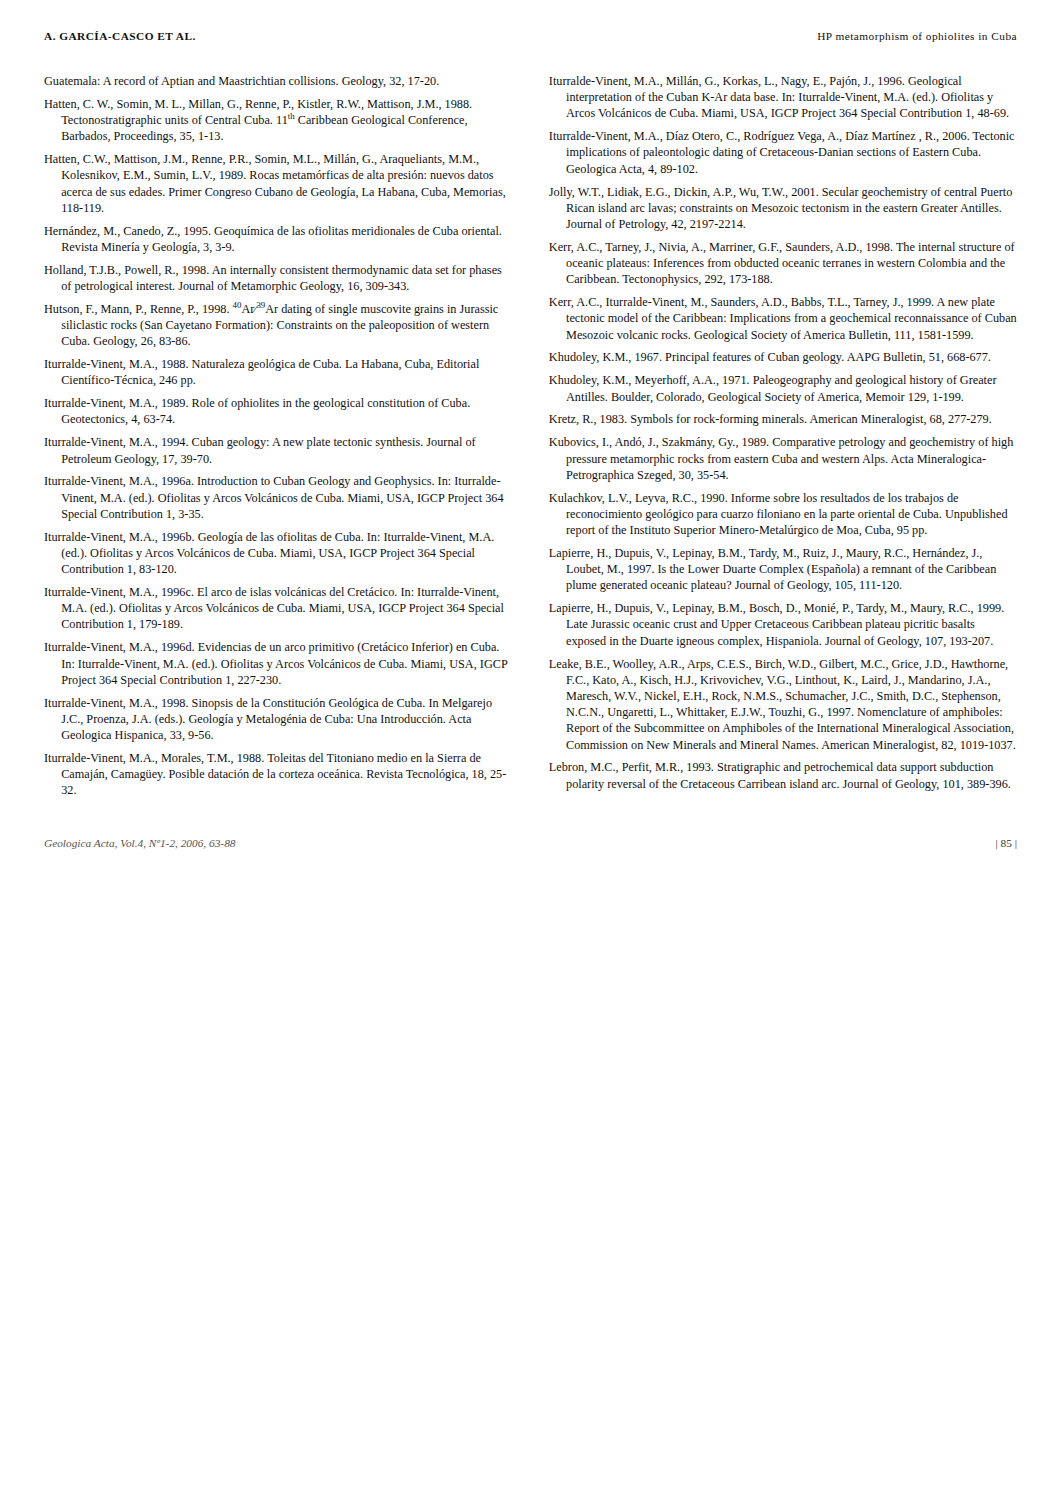A. García-Casco et al. HP metamorphism of ophiolites in Cuba
Guatemala: A record of Aptian and Maastrichtian collisions. Geology, 32, 17-20.
Hatten, C. W., Somin, M. L., Millan, G., Renne, P., Kistler, R.W., Mattison, J.M., 1988. Tectonostratigraphic units of Central Cuba. 11th Caribbean Geological Conference, Barbados, Proceedings, 35, 1-13.
Hatten, C.W., Mattison, J.M., Renne, P.R., Somin, M.L., Millán, G., Araqueliants, M.M., Kolesnikov, E.M., Sumin, L.V., 1989. Rocas metamórficas de alta presión: nuevos datos acerca de sus edades. Primer Congreso Cubano de Geología, La Habana, Cuba, Memorias, 118-119.
Hernández, M., Canedo, Z., 1995. Geoquímica de las ofiolitas meridionales de Cuba oriental. Revista Minería y Geología, 3, 3-9.
Holland, T.J.B., Powell, R., 1998. An internally consistent thermodynamic data set for phases of petrological interest. Journal of Metamorphic Geology, 16, 309-343.
Hutson, F., Mann, P., Renne, P., 1998. 40Ar∕39Ar dating of single muscovite grains in Jurassic siliclastic rocks (San Cayetano Formation): Constraints on the paleoposition of western Cuba. Geology, 26, 83-86.
Iturralde-Vinent, M.A., 1988. Naturaleza geológica de Cuba. La Habana, Cuba, Editorial Científico-Técnica, 246 pp.
Iturralde-Vinent, M.A., 1989. Role of ophiolites in the geological constitution of Cuba. Geotectonics, 4, 63-74.
Iturralde-Vinent, M.A., 1994. Cuban geology: A new plate tectonic synthesis. Journal of Petroleum Geology, 17, 39-70.
Iturralde-Vinent, M.A., 1996a. Introduction to Cuban Geology and Geophysics. In: Iturralde-Vinent, M.A. (ed.). Ofiolitas y Arcos Volcánicos de Cuba. Miami, USA, IGCP Project 364 Special Contribution 1, 3-35.
Iturralde-Vinent, M.A., 1996b. Geología de las ofiolitas de Cuba. In: Iturralde-Vinent, M.A. (ed.). Ofiolitas y Arcos Volcánicos de Cuba. Miami, USA, IGCP Project 364 Special Contribution 1, 83-120.
Iturralde-Vinent, M.A., 1996c. El arco de islas volcánicas del Cretácico. In: Iturralde-Vinent, M.A. (ed.). Ofiolitas y Arcos Volcánicos de Cuba. Miami, USA, IGCP Project 364 Special Contribution 1, 179-189.
Iturralde-Vinent, M.A., 1996d. Evidencias de un arco primitivo (Cretácico Inferior) en Cuba. In: Iturralde-Vinent, M.A. (ed.). Ofiolitas y Arcos Volcánicos de Cuba. Miami, USA, IGCP Project 364 Special Contribution 1, 227-230.
Iturralde-Vinent, M.A., 1998. Sinopsis de la Constitución Geológica de Cuba. In Melgarejo J.C., Proenza, J.A. (eds.). Geología y Metalogénia de Cuba: Una Introducción. Acta Geologica Hispanica, 33, 9-56.
Iturralde-Vinent, M.A., Morales, T.M., 1988. Toleitas del Titoniano medio en la Sierra de Camaján, Camagüey. Posible datación de la corteza oceánica. Revista Tecnológica, 18, 25-32.
Iturralde-Vinent, M.A., Millán, G., Korkas, L., Nagy, E., Pajón, J., 1996. Geological interpretation of the Cuban K-Ar data base. In: Iturralde-Vinent, M.A. (ed.). Ofiolitas y Arcos Volcánicos de Cuba. Miami, USA, IGCP Project 364 Special Contribution 1, 48-69.
Iturralde-Vinent, M.A., Díaz Otero, C., Rodríguez Vega, A., Díaz Martínez , R., 2006. Tectonic implications of paleontologic dating of Cretaceous-Danian sections of Eastern Cuba. Geologica Acta, 4, 89-102.
Jolly, W.T., Lidiak, E.G., Dickin, A.P., Wu, T.W., 2001. Secular geochemistry of central Puerto Rican island arc lavas; constraints on Mesozoic tectonism in the eastern Greater Antilles. Journal of Petrology, 42, 2197-2214.
Kerr, A.C., Tarney, J., Nivia, A., Marriner, G.F., Saunders, A.D., 1998. The internal structure of oceanic plateaus: Inferences from obducted oceanic terranes in western Colombia and the Caribbean. Tectonophysics, 292, 173-188.
Kerr, A.C., Iturralde-Vinent, M., Saunders, A.D., Babbs, T.L., Tarney, J., 1999. A new plate tectonic model of the Caribbean: Implications from a geochemical reconnaissance of Cuban Mesozoic volcanic rocks. Geological Society of America Bulletin, 111, 1581-1599.
Khudoley, K.M., 1967. Principal features of Cuban geology. AAPG Bulletin, 51, 668-677.
Khudoley, K.M., Meyerhoff, A.A., 1971. Paleogeography and geological history of Greater Antilles. Boulder, Colorado, Geological Society of America, Memoir 129, 1-199.
Kretz, R., 1983. Symbols for rock-forming minerals. American Mineralogist, 68, 277-279.
Kubovics, I., Andó, J., Szakmány, Gy., 1989. Comparative petrology and geochemistry of high pressure metamorphic rocks from eastern Cuba and western Alps. Acta Mineralogica-Petrographica Szeged, 30, 35-54.
Kulachkov, L.V., Leyva, R.C., 1990. Informe sobre los resultados de los trabajos de reconocimiento geológico para cuarzo filoniano en la parte oriental de Cuba. Unpublished report of the Instituto Superior Minero-Metalúrgico de Moa, Cuba, 95 pp.
Lapierre, H., Dupuis, V., Lepinay, B.M., Tardy, M., Ruiz, J., Maury, R.C., Hernández, J., Loubet, M., 1997. Is the Lower Duarte Complex (Española) a remnant of the Caribbean plume generated oceanic plateau? Journal of Geology, 105, 111-120.
Lapierre, H., Dupuis, V., Lepinay, B.M., Bosch, D., Monié, P., Tardy, M., Maury, R.C., 1999. Late Jurassic oceanic crust and Upper Cretaceous Caribbean plateau picritic basalts exposed in the Duarte igneous complex, Hispaniola. Journal of Geology, 107, 193-207.
Leake, B.E., Woolley, A.R., Arps, C.E.S., Birch, W.D., Gilbert, M.C., Grice, J.D., Hawthorne, F.C., Kato, A., Kisch, H.J., Krivovichev, V.G., Linthout, K., Laird, J., Mandarino, J.A., Maresch, W.V., Nickel, E.H., Rock, N.M.S., Schumacher, J.C., Smith, D.C., Stephenson, N.C.N., Ungaretti, L., Whittaker, E.J.W., Touzhi, G., 1997. Nomenclature of amphiboles: Report of the Subcommittee on Amphiboles of the International Mineralogical Association, Commission on New Minerals and Mineral Names. American Mineralogist, 82, 1019-1037.
Lebron, M.C., Perfit, M.R., 1993. Stratigraphic and petrochemical data support subduction polarity reversal of the Cretaceous Carribean island arc. Journal of Geology, 101, 389-396.
Geologica Acta, Vol.4, Nº1-2, 2006, 63-88 85